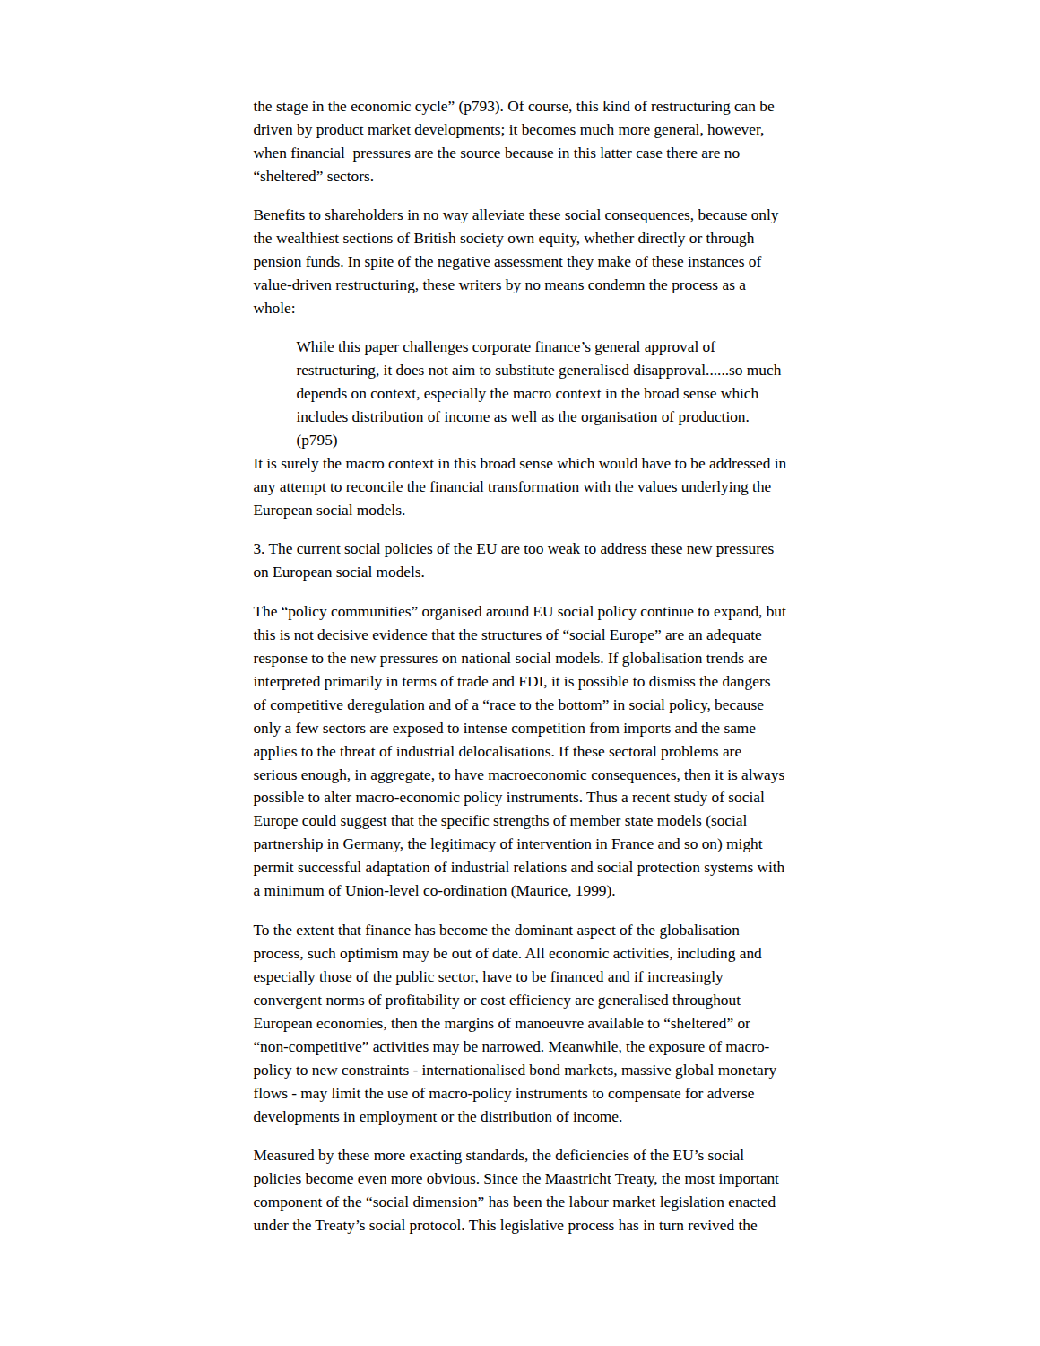the stage in the economic cycle” (p793). Of course, this kind of restructuring can be driven by product market developments; it becomes much more general, however, when financial pressures are the source because in this latter case there are no “sheltered” sectors.
Benefits to shareholders in no way alleviate these social consequences, because only the wealthiest sections of British society own equity, whether directly or through pension funds. In spite of the negative assessment they make of these instances of value-driven restructuring, these writers by no means condemn the process as a whole:
While this paper challenges corporate finance’s general approval of restructuring, it does not aim to substitute generalised disapproval......so much depends on context, especially the macro context in the broad sense which includes distribution of income as well as the organisation of production. (p795)
It is surely the macro context in this broad sense which would have to be addressed in any attempt to reconcile the financial transformation with the values underlying the European social models.
3. The current social policies of the EU are too weak to address these new pressures on European social models.
The “policy communities” organised around EU social policy continue to expand, but this is not decisive evidence that the structures of “social Europe” are an adequate response to the new pressures on national social models. If globalisation trends are interpreted primarily in terms of trade and FDI, it is possible to dismiss the dangers of competitive deregulation and of a “race to the bottom” in social policy, because only a few sectors are exposed to intense competition from imports and the same applies to the threat of industrial delocalisations. If these sectoral problems are serious enough, in aggregate, to have macroeconomic consequences, then it is always possible to alter macro-economic policy instruments. Thus a recent study of social Europe could suggest that the specific strengths of member state models (social partnership in Germany, the legitimacy of intervention in France and so on) might permit successful adaptation of industrial relations and social protection systems with a minimum of Union-level co-ordination (Maurice, 1999).
To the extent that finance has become the dominant aspect of the globalisation process, such optimism may be out of date. All economic activities, including and especially those of the public sector, have to be financed and if increasingly convergent norms of profitability or cost efficiency are generalised throughout European economies, then the margins of manoeuvre available to “sheltered” or “non-competitive” activities may be narrowed. Meanwhile, the exposure of macro-policy to new constraints - internationalised bond markets, massive global monetary flows - may limit the use of macro-policy instruments to compensate for adverse developments in employment or the distribution of income.
Measured by these more exacting standards, the deficiencies of the EU’s social policies become even more obvious. Since the Maastricht Treaty, the most important component of the “social dimension” has been the labour market legislation enacted under the Treaty’s social protocol. This legislative process has in turn revived the